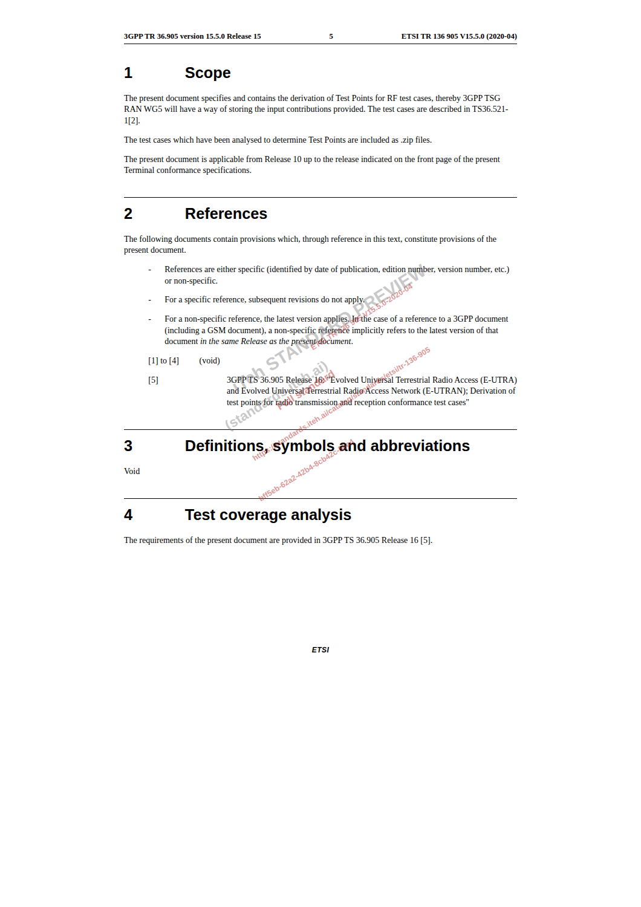3GPP TR 36.905 version 15.5.0 Release 15
5
ETSI TR 136 905 V15.5.0 (2020-04)
1 Scope
The present document specifies and contains the derivation of Test Points for RF test cases, thereby 3GPP TSG RAN WG5 will have a way of storing the input contributions provided. The test cases are described in TS36.521-1[2].
The test cases which have been analysed to determine Test Points are included as .zip files.
The present document is applicable from Release 10 up to the release indicated on the front page of the present Terminal conformance specifications.
2 References
The following documents contain provisions which, through reference in this text, constitute provisions of the present document.
References are either specific (identified by date of publication, edition number, version number, etc.) or non-specific.
For a specific reference, subsequent revisions do not apply.
For a non-specific reference, the latest version applies. In the case of a reference to a 3GPP document (including a GSM document), a non-specific reference implicitly refers to the latest version of that document in the same Release as the present document.
[1] to [4]
(void)
[5]
3GPP TS 36.905 Release 16: "Evolved Universal Terrestrial Radio Access (E-UTRA) and Evolved Universal Terrestrial Radio Access Network (E-UTRAN); Derivation of test points for radio transmission and reception conformance test cases"
3 Definitions, symbols and abbreviations
Void
4 Test coverage analysis
The requirements of the present document are provided in 3GPP TS 36.905 Release 16 [5].
iTeh STANDARD PREVIEW
(standards.iteh.ai)
Full standard
https://standards.iteh.ai/catalog/standards/etsi/tr-136-905
ETSI TR 136 905 V15.5.0-2020-04
bff5eb-62a2-42b4-8cb42c-56a4
ETSI